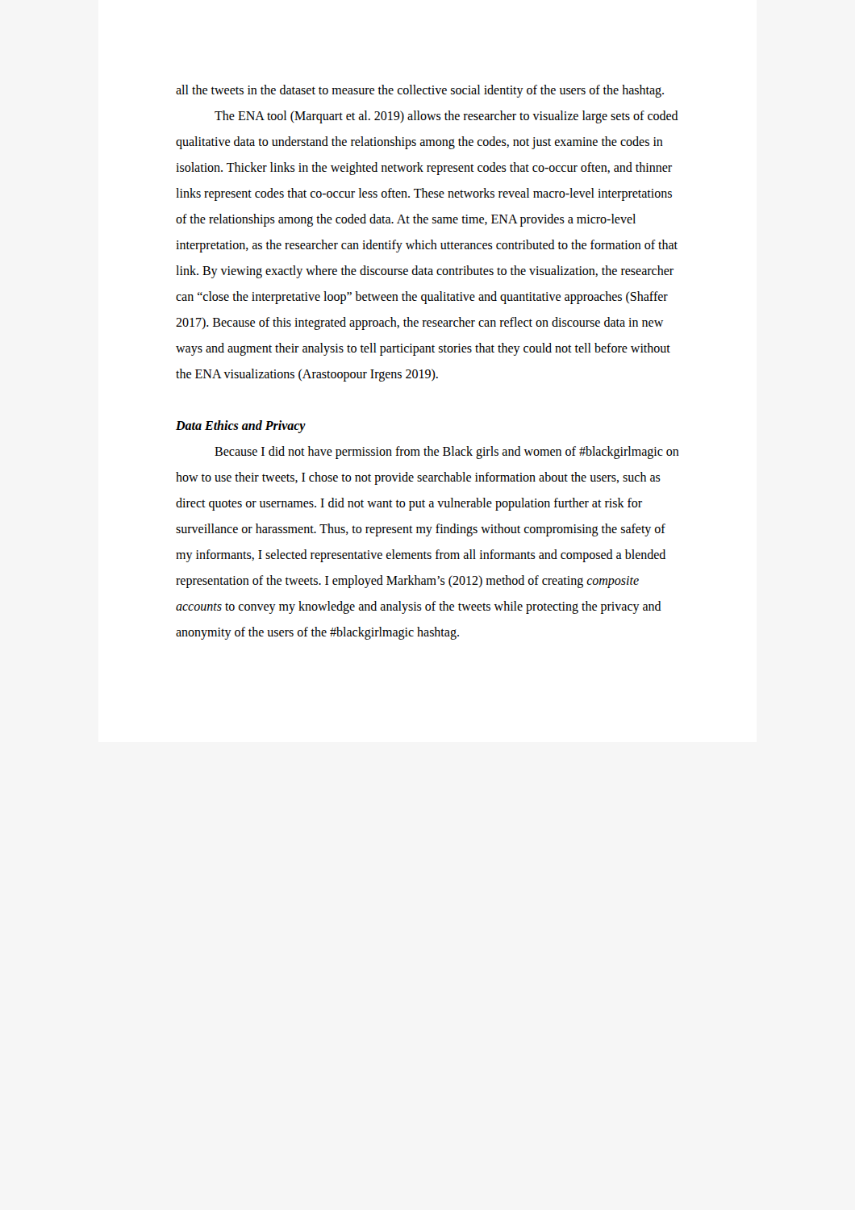all the tweets in the dataset to measure the collective social identity of the users of the hashtag.
The ENA tool (Marquart et al. 2019) allows the researcher to visualize large sets of coded qualitative data to understand the relationships among the codes, not just examine the codes in isolation. Thicker links in the weighted network represent codes that co-occur often, and thinner links represent codes that co-occur less often. These networks reveal macro-level interpretations of the relationships among the coded data. At the same time, ENA provides a micro-level interpretation, as the researcher can identify which utterances contributed to the formation of that link. By viewing exactly where the discourse data contributes to the visualization, the researcher can “close the interpretative loop” between the qualitative and quantitative approaches (Shaffer 2017). Because of this integrated approach, the researcher can reflect on discourse data in new ways and augment their analysis to tell participant stories that they could not tell before without the ENA visualizations (Arastoopour Irgens 2019).
Data Ethics and Privacy
Because I did not have permission from the Black girls and women of #blackgirlmagic on how to use their tweets, I chose to not provide searchable information about the users, such as direct quotes or usernames. I did not want to put a vulnerable population further at risk for surveillance or harassment. Thus, to represent my findings without compromising the safety of my informants, I selected representative elements from all informants and composed a blended representation of the tweets. I employed Markham’s (2012) method of creating composite accounts to convey my knowledge and analysis of the tweets while protecting the privacy and anonymity of the users of the #blackgirlmagic hashtag.